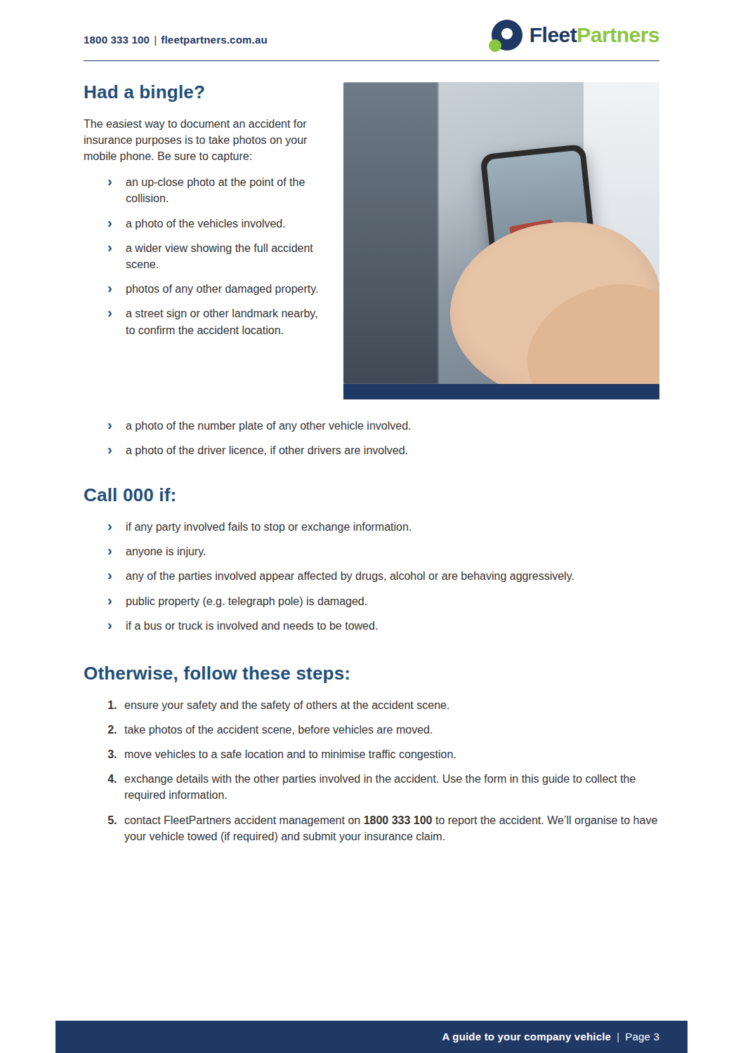1800 333 100|fleetpartners.com.au
Fleet Partners
Had a bingle?
The easiest way to document an accident for insurance purposes is to take photos on your mobile phone. Be sure to capture:
an up-close photo at the point of the collision.
a photo of the vehicles involved.
a wider view showing the full accident scene.
photos of any other damaged property.
a street sign or other landmark nearby, to confirm the accident location.
a photo of the number plate of any other vehicle involved.
a photo of the driver licence, if other drivers are involved.
Call 000 if:
if any party involved fails to stop or exchange information.
anyone is injury.
any of the parties involved appear affected by drugs, alcohol or are behaving aggressively.
public property (e.g. telegraph pole) is damaged.
if a bus or truck is involved and needs to be towed.
Otherwise, follow these steps:
ensure your safety and the safety of others at the accident scene.
take photos of the accident scene, before vehicles are moved.
move vehicles to a safe location and to minimise traffic congestion.
exchange details with the other parties involved in the accident. Use the form in this guide to collect the required information.
contact FleetPartners accident management on 1800 333 100 to report the accident. We’ll organise to have your vehicle towed (if required) and submit your insurance claim.
A guide to your company vehicle|Page 3